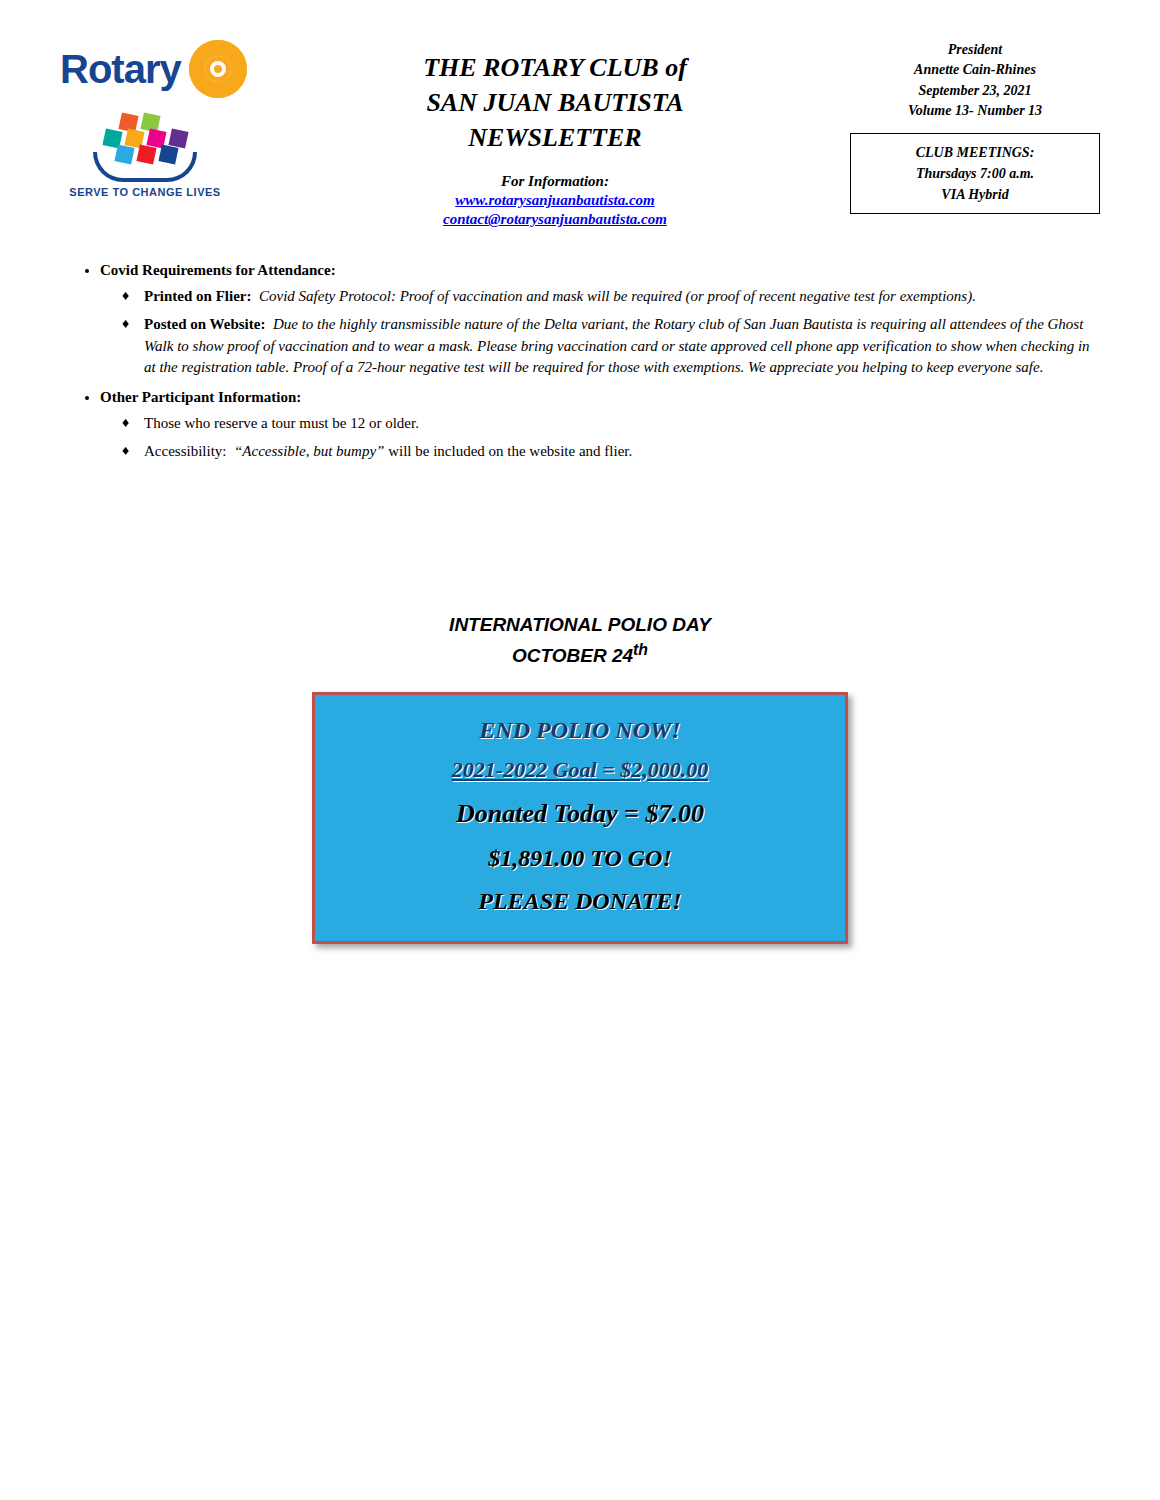Rotary
SERVE TO CHANGE LIVES
THE ROTARY CLUB of
SAN JUAN BAUTISTA
NEWSLETTER
For Information:
www.rotarysanjuanbautista.com
contact@rotarysanjuanbautista.com
President
Annette Cain-Rhines
September 23, 2021
Volume 13- Number 13
CLUB MEETINGS:
Thursdays 7:00 a.m.
VIA Hybrid
Covid Requirements for Attendance:
Printed on Flier: Covid Safety Protocol: Proof of vaccination and mask will be required (or proof of recent negative test for exemptions).
Posted on Website: Due to the highly transmissible nature of the Delta variant, the Rotary club of San Juan Bautista is requiring all attendees of the Ghost Walk to show proof of vaccination and to wear a mask. Please bring vaccination card or state approved cell phone app verification to show when checking in at the registration table. Proof of a 72-hour negative test will be required for those with exemptions. We appreciate you helping to keep everyone safe.
Other Participant Information:
Those who reserve a tour must be 12 or older.
Accessibility: “Accessible, but bumpy” will be included on the website and flier.
INTERNATIONAL POLIO DAY
OCTOBER 24th
END POLIO NOW!
2021-2022 Goal = $2,000.00
Donated Today = $7.00
$1,891.00 TO GO!
PLEASE DONATE!